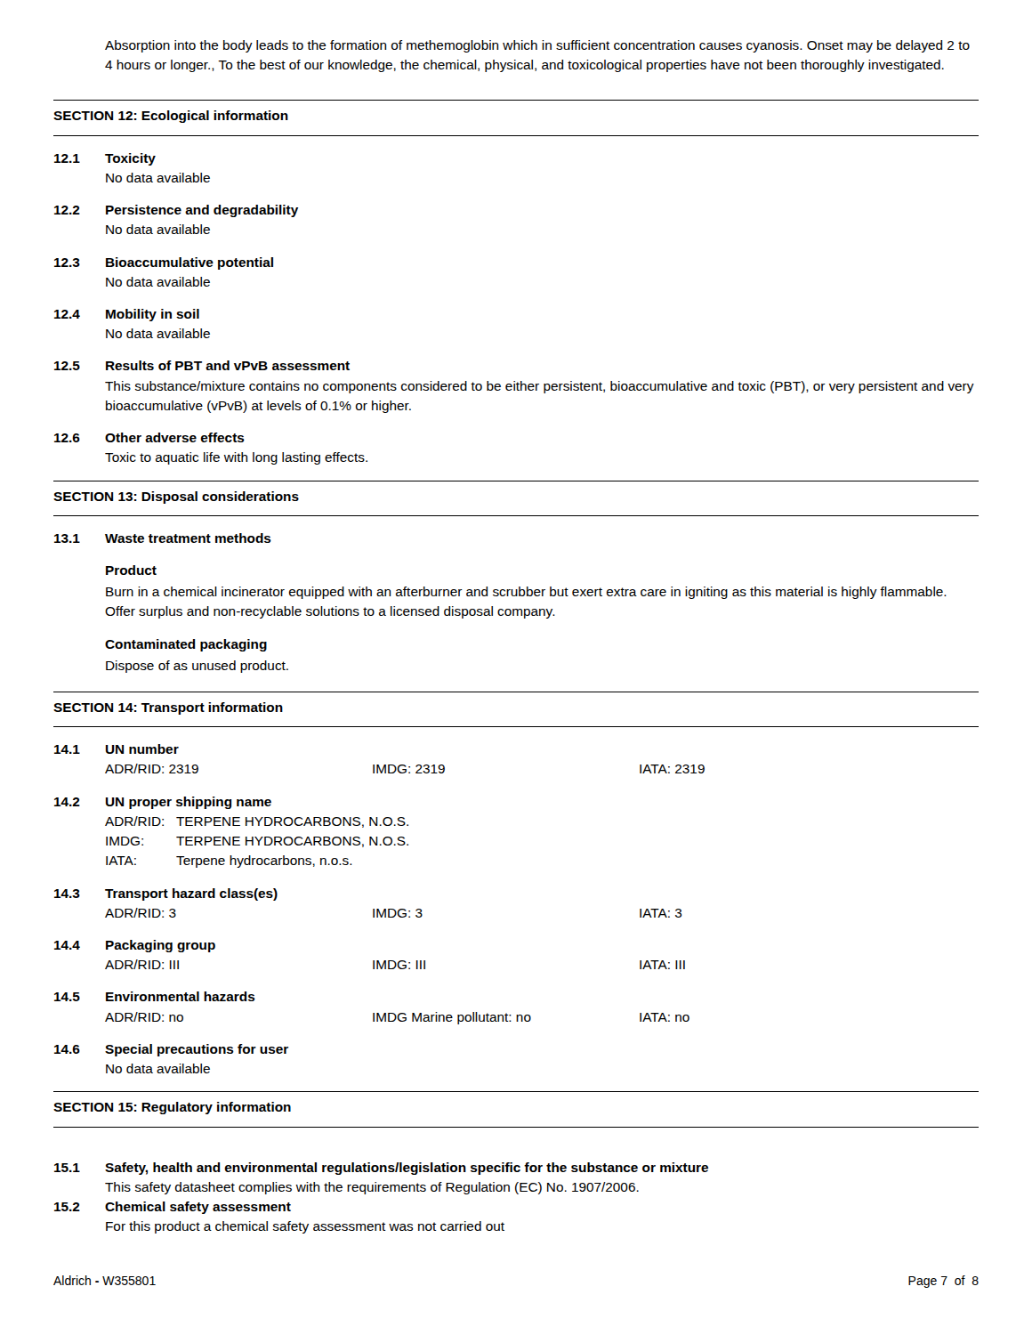Absorption into the body leads to the formation of methemoglobin which in sufficient concentration causes cyanosis. Onset may be delayed 2 to 4 hours or longer., To the best of our knowledge, the chemical, physical, and toxicological properties have not been thoroughly investigated.
SECTION 12: Ecological information
12.1
Toxicity
No data available
12.2
Persistence and degradability
No data available
12.3
Bioaccumulative potential
No data available
12.4
Mobility in soil
No data available
12.5
Results of PBT and vPvB assessment
This substance/mixture contains no components considered to be either persistent, bioaccumulative and toxic (PBT), or very persistent and very bioaccumulative (vPvB) at levels of 0.1% or higher.
12.6
Other adverse effects
Toxic to aquatic life with long lasting effects.
SECTION 13: Disposal considerations
13.1
Waste treatment methods
Product
Burn in a chemical incinerator equipped with an afterburner and scrubber but exert extra care in igniting as this material is highly flammable. Offer surplus and non-recyclable solutions to a licensed disposal company.
Contaminated packaging
Dispose of as unused product.
SECTION 14: Transport information
14.1
UN number
ADR/RID: 2319
IMDG: 2319
IATA: 2319
14.2
UN proper shipping name
ADR/RID:
TERPENE HYDROCARBONS, N.O.S.
IMDG:
TERPENE HYDROCARBONS, N.O.S.
IATA:
Terpene hydrocarbons, n.o.s.
14.3
Transport hazard class(es)
ADR/RID: 3
IMDG: 3
IATA: 3
14.4
Packaging group
ADR/RID: III
IMDG: III
IATA: III
14.5
Environmental hazards
ADR/RID: no
IMDG Marine pollutant: no
IATA: no
14.6
Special precautions for user
No data available
SECTION 15: Regulatory information
15.1
Safety, health and environmental regulations/legislation specific for the substance or mixture
This safety datasheet complies with the requirements of Regulation (EC) No. 1907/2006.
15.2
Chemical safety assessment
For this product a chemical safety assessment was not carried out
Aldrich - W355801
Page 7 of 8